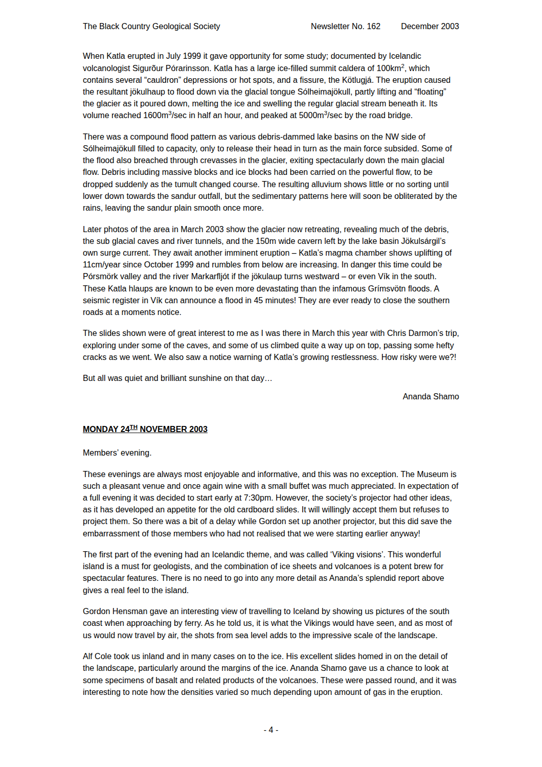The Black Country Geological Society
Newsletter No. 162
December 2003
When Katla erupted in July 1999 it gave opportunity for some study; documented by Icelandic volcanologist Sigurõur Pórarinsson. Katla has a large ice-filled summit caldera of 100km2, which contains several “cauldron” depressions or hot spots, and a fissure, the Kötlugjá. The eruption caused the resultant jökulhaup to flood down via the glacial tongue Sólheimajökull, partly lifting and “floating” the glacier as it poured down, melting the ice and swelling the regular glacial stream beneath it. Its volume reached 1600m3/sec in half an hour, and peaked at 5000m3/sec by the road bridge.
There was a compound flood pattern as various debris-dammed lake basins on the NW side of Sólheimajökull filled to capacity, only to release their head in turn as the main force subsided. Some of the flood also breached through crevasses in the glacier, exiting spectacularly down the main glacial flow. Debris including massive blocks and ice blocks had been carried on the powerful flow, to be dropped suddenly as the tumult changed course. The resulting alluvium shows little or no sorting until lower down towards the sandur outfall, but the sedimentary patterns here will soon be obliterated by the rains, leaving the sandur plain smooth once more.
Later photos of the area in March 2003 show the glacier now retreating, revealing much of the debris, the sub glacial caves and river tunnels, and the 150m wide cavern left by the lake basin Jökulsárgil’s own surge current. They await another imminent eruption – Katla’s magma chamber shows uplifting of 11cm/year since October 1999 and rumbles from below are increasing. In danger this time could be Pórsmörk valley and the river Markarfljót if the jökulaup turns westward – or even Vík in the south. These Katla hlaups are known to be even more devastating than the infamous Grímsvötn floods. A seismic register in Vík can announce a flood in 45 minutes! They are ever ready to close the southern roads at a moments notice.
The slides shown were of great interest to me as I was there in March this year with Chris Darmon’s trip, exploring under some of the caves, and some of us climbed quite a way up on top, passing some hefty cracks as we went. We also saw a notice warning of Katla’s growing restlessness. How risky were we?!
But all was quiet and brilliant sunshine on that day…
Ananda Shamo
MONDAY 24TH NOVEMBER 2003
Members’ evening.
These evenings are always most enjoyable and informative, and this was no exception. The Museum is such a pleasant venue and once again wine with a small buffet was much appreciated. In expectation of a full evening it was decided to start early at 7:30pm. However, the society’s projector had other ideas, as it has developed an appetite for the old cardboard slides. It will willingly accept them but refuses to project them. So there was a bit of a delay while Gordon set up another projector, but this did save the embarrassment of those members who had not realised that we were starting earlier anyway!
The first part of the evening had an Icelandic theme, and was called ‘Viking visions’. This wonderful island is a must for geologists, and the combination of ice sheets and volcanoes is a potent brew for spectacular features. There is no need to go into any more detail as Ananda’s splendid report above gives a real feel to the island.
Gordon Hensman gave an interesting view of travelling to Iceland by showing us pictures of the south coast when approaching by ferry. As he told us, it is what the Vikings would have seen, and as most of us would now travel by air, the shots from sea level adds to the impressive scale of the landscape.
Alf Cole took us inland and in many cases on to the ice. His excellent slides homed in on the detail of the landscape, particularly around the margins of the ice. Ananda Shamo gave us a chance to look at some specimens of basalt and related products of the volcanoes. These were passed round, and it was interesting to note how the densities varied so much depending upon amount of gas in the eruption.
- 4 -